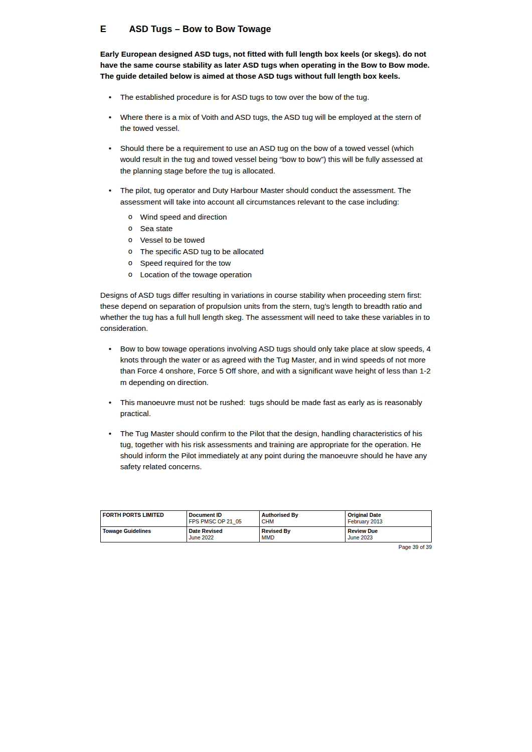EASD Tugs – Bow to Bow Towage
Early European designed ASD tugs, not fitted with full length box keels (or skegs). do not have the same course stability as later ASD tugs when operating in the Bow to Bow mode. The guide detailed below is aimed at those ASD tugs without full length box keels.
The established procedure is for ASD tugs to tow over the bow of the tug.
Where there is a mix of Voith and ASD tugs, the ASD tug will be employed at the stern of the towed vessel.
Should there be a requirement to use an ASD tug on the bow of a towed vessel (which would result in the tug and towed vessel being “bow to bow”) this will be fully assessed at the planning stage before the tug is allocated.
The pilot, tug operator and Duty Harbour Master should conduct the assessment. The assessment will take into account all circumstances relevant to the case including:
Wind speed and direction
Sea state
Vessel to be towed
The specific ASD tug to be allocated
Speed required for the tow
Location of the towage operation
Designs of ASD tugs differ resulting in variations in course stability when proceeding stern first: these depend on separation of propulsion units from the stern, tug’s length to breadth ratio and whether the tug has a full hull length skeg. The assessment will need to take these variables in to consideration.
Bow to bow towage operations involving ASD tugs should only take place at slow speeds, 4 knots through the water or as agreed with the Tug Master, and in wind speeds of not more than Force 4 onshore, Force 5 Off shore, and with a significant wave height of less than 1-2 m depending on direction.
This manoeuvre must not be rushed: tugs should be made fast as early as is reasonably practical.
The Tug Master should confirm to the Pilot that the design, handling characteristics of his tug, together with his risk assessments and training are appropriate for the operation. He should inform the Pilot immediately at any point during the manoeuvre should he have any safety related concerns.
| FORTH PORTS LIMITED | Document ID FPS PMSC OP 21_05 | Authorised By CHM | Original Date February 2013 |
| Towage Guidelines | Date Revised June 2022 | Revised By MMD | Review Due June 2023 |
Page 39 of 39